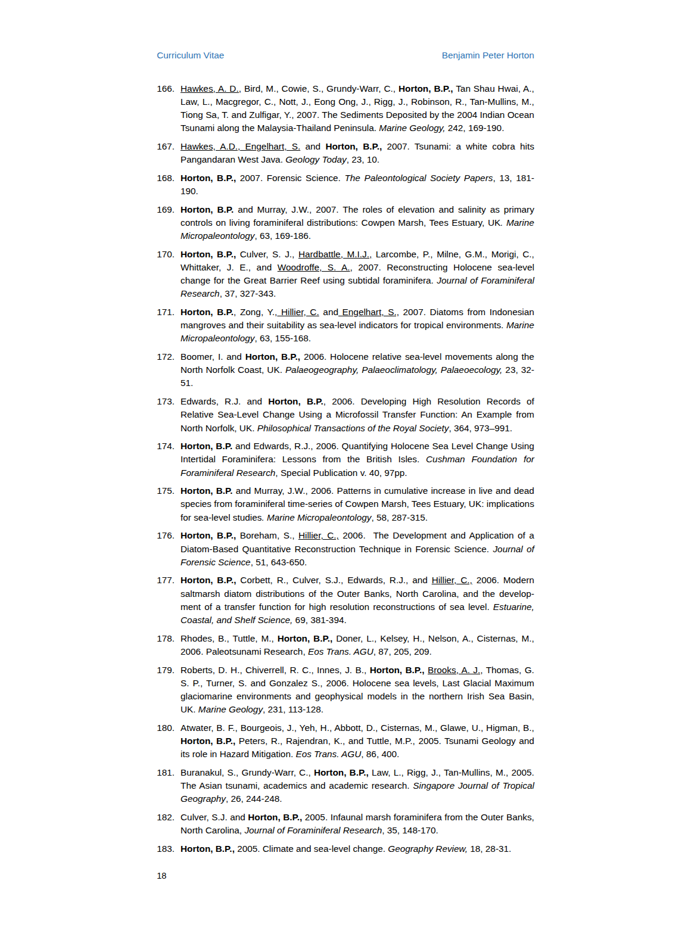Curriculum Vitae Benjamin Peter Horton
166. Hawkes, A. D., Bird, M., Cowie, S., Grundy-Warr, C., Horton, B.P., Tan Shau Hwai, A., Law, L., Macgregor, C., Nott, J., Eong Ong, J., Rigg, J., Robinson, R., Tan-Mullins, M., Tiong Sa, T. and Zulfigar, Y., 2007. The Sediments Deposited by the 2004 Indian Ocean Tsunami along the Malaysia-Thailand Peninsula. Marine Geology, 242, 169-190.
167. Hawkes, A.D., Engelhart, S. and Horton, B.P., 2007. Tsunami: a white cobra hits Pangandaran West Java. Geology Today, 23, 10.
168. Horton, B.P., 2007. Forensic Science. The Paleontological Society Papers, 13, 181-190.
169. Horton, B.P. and Murray, J.W., 2007. The roles of elevation and salinity as primary controls on living foraminiferal distributions: Cowpen Marsh, Tees Estuary, UK. Marine Micropaleontology, 63, 169-186.
170. Horton, B.P., Culver, S. J., Hardbattle, M.I.J., Larcombe, P., Milne, G.M., Morigi, C., Whittaker, J. E., and Woodroffe, S. A., 2007. Reconstructing Holocene sea-level change for the Great Barrier Reef using subtidal foraminifera. Journal of Foraminiferal Research, 37, 327-343.
171. Horton, B.P., Zong, Y., Hillier, C. and Engelhart, S., 2007. Diatoms from Indonesian mangroves and their suitability as sea-level indicators for tropical environments. Marine Micropaleontology, 63, 155-168.
172. Boomer, I. and Horton, B.P., 2006. Holocene relative sea-level movements along the North Norfolk Coast, UK. Palaeogeography, Palaeoclimatology, Palaeoecology, 23, 32-51.
173. Edwards, R.J. and Horton, B.P., 2006. Developing High Resolution Records of Relative Sea-Level Change Using a Microfossil Transfer Function: An Example from North Norfolk, UK. Philosophical Transactions of the Royal Society, 364, 973–991.
174. Horton, B.P. and Edwards, R.J., 2006. Quantifying Holocene Sea Level Change Using Intertidal Foraminifera: Lessons from the British Isles. Cushman Foundation for Foraminiferal Research, Special Publication v. 40, 97pp.
175. Horton, B.P. and Murray, J.W., 2006. Patterns in cumulative increase in live and dead species from foraminiferal time-series of Cowpen Marsh, Tees Estuary, UK: implications for sea-level studies. Marine Micropaleontology, 58, 287-315.
176. Horton, B.P., Boreham, S., Hillier, C., 2006. The Development and Application of a Diatom-Based Quantitative Reconstruction Technique in Forensic Science. Journal of Forensic Science, 51, 643-650.
177. Horton, B.P., Corbett, R., Culver, S.J., Edwards, R.J., and Hillier, C., 2006. Modern saltmarsh diatom distributions of the Outer Banks, North Carolina, and the development of a transfer function for high resolution reconstructions of sea level. Estuarine, Coastal, and Shelf Science, 69, 381-394.
178. Rhodes, B., Tuttle, M., Horton, B.P., Doner, L., Kelsey, H., Nelson, A., Cisternas, M., 2006. Paleotsunami Research, Eos Trans. AGU, 87, 205, 209.
179. Roberts, D. H., Chiverrell, R. C., Innes, J. B., Horton, B.P., Brooks, A. J., Thomas, G. S. P., Turner, S. and Gonzalez S., 2006. Holocene sea levels, Last Glacial Maximum glaciomarine environments and geophysical models in the northern Irish Sea Basin, UK. Marine Geology, 231, 113-128.
180. Atwater, B. F., Bourgeois, J., Yeh, H., Abbott, D., Cisternas, M., Glawe, U., Higman, B., Horton, B.P., Peters, R., Rajendran, K., and Tuttle, M.P., 2005. Tsunami Geology and its role in Hazard Mitigation. Eos Trans. AGU, 86, 400.
181. Buranakul, S., Grundy-Warr, C., Horton, B.P., Law, L., Rigg, J., Tan-Mullins, M., 2005. The Asian tsunami, academics and academic research. Singapore Journal of Tropical Geography, 26, 244-248.
182. Culver, S.J. and Horton, B.P., 2005. Infaunal marsh foraminifera from the Outer Banks, North Carolina, Journal of Foraminiferal Research, 35, 148-170.
183. Horton, B.P., 2005. Climate and sea-level change. Geography Review, 18, 28-31.
18